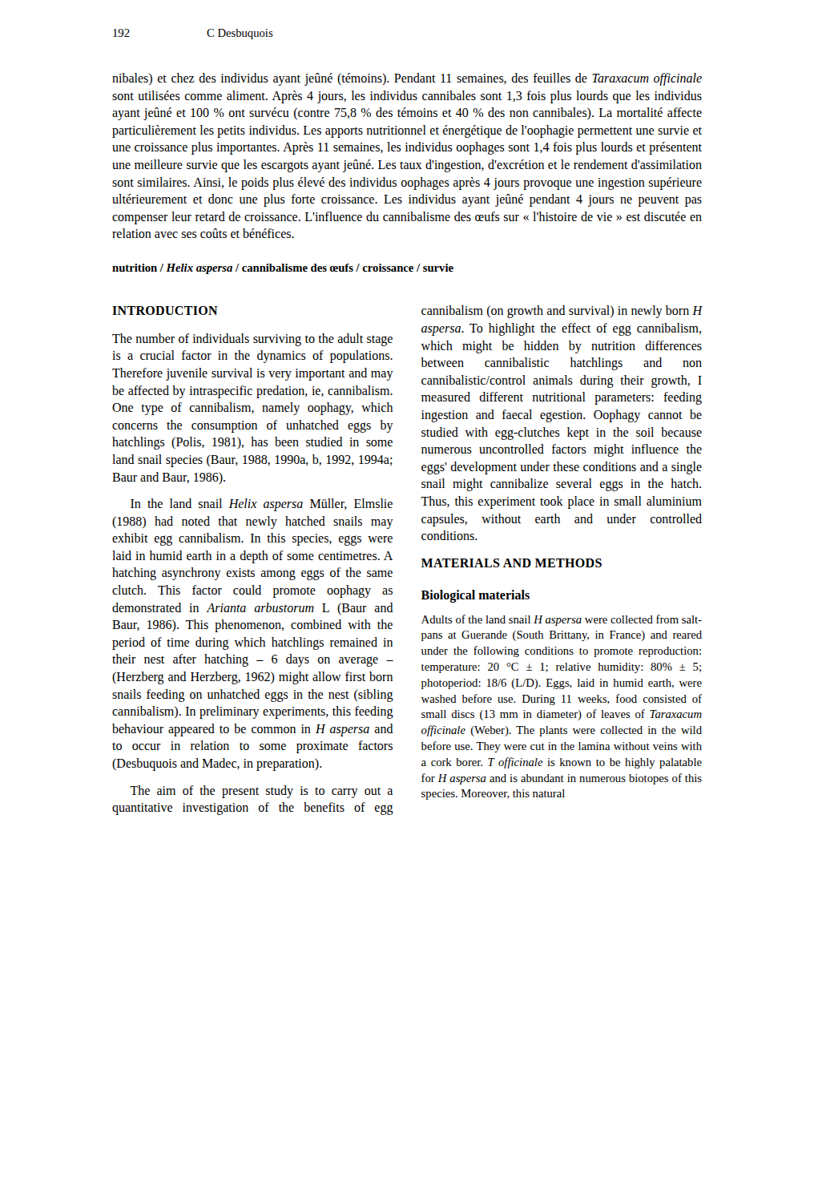192 C Desbuquois
nibales) et chez des individus ayant jeûné (témoins). Pendant 11 semaines, des feuilles de Taraxacum officinale sont utilisées comme aliment. Après 4 jours, les individus cannibales sont 1,3 fois plus lourds que les individus ayant jeûné et 100 % ont survécu (contre 75,8 % des témoins et 40 % des non cannibales). La mortalité affecte particulièrement les petits individus. Les apports nutritionnel et énergétique de l'oophagie permettent une survie et une croissance plus importantes. Après 11 semaines, les individus oophages sont 1,4 fois plus lourds et présentent une meilleure survie que les escargots ayant jeûné. Les taux d'ingestion, d'excrétion et le rendement d'assimilation sont similaires. Ainsi, le poids plus élevé des individus oophages après 4 jours provoque une ingestion supérieure ultérieurement et donc une plus forte croissance. Les individus ayant jeûné pendant 4 jours ne peuvent pas compenser leur retard de croissance. L'influence du cannibalisme des œufs sur « l'histoire de vie » est discutée en relation avec ses coûts et bénéfices.
nutrition / Helix aspersa / cannibalisme des œufs / croissance / survie
Introduction
The number of individuals surviving to the adult stage is a crucial factor in the dynamics of populations. Therefore juvenile survival is very important and may be affected by intraspecific predation, ie, cannibalism. One type of cannibalism, namely oophagy, which concerns the consumption of unhatched eggs by hatchlings (Polis, 1981), has been studied in some land snail species (Baur, 1988, 1990a, b, 1992, 1994a; Baur and Baur, 1986).
In the land snail Helix aspersa Müller, Elmslie (1988) had noted that newly hatched snails may exhibit egg cannibalism. In this species, eggs were laid in humid earth in a depth of some centimetres. A hatching asynchrony exists among eggs of the same clutch. This factor could promote oophagy as demonstrated in Arianta arbustorum L (Baur and Baur, 1986). This phenomenon, combined with the period of time during which hatchlings remained in their nest after hatching – 6 days on average – (Herzberg and Herzberg, 1962) might allow first born snails feeding on unhatched eggs in the nest (sibling cannibalism). In preliminary experiments, this feeding behaviour appeared to be common in H aspersa and to occur in relation to some proximate factors (Desbuquois and Madec, in preparation).
The aim of the present study is to carry out a quantitative investigation of the benefits of egg cannibalism (on growth and survival) in newly born H aspersa. To highlight the effect of egg cannibalism, which might be hidden by nutrition differences between cannibalistic hatchlings and non cannibalistic/control animals during their growth, I measured different nutritional parameters: feeding ingestion and faecal egestion. Oophagy cannot be studied with egg-clutches kept in the soil because numerous uncontrolled factors might influence the eggs' development under these conditions and a single snail might cannibalize several eggs in the hatch. Thus, this experiment took place in small aluminium capsules, without earth and under controlled conditions.
Materials and methods
Biological materials
Adults of the land snail H aspersa were collected from salt-pans at Guerande (South Brittany, in France) and reared under the following conditions to promote reproduction: temperature: 20 °C ± 1; relative humidity: 80% ± 5; photoperiod: 18/6 (L/D). Eggs, laid in humid earth, were washed before use. During 11 weeks, food consisted of small discs (13 mm in diameter) of leaves of Taraxacum officinale (Weber). The plants were collected in the wild before use. They were cut in the lamina without veins with a cork borer. T officinale is known to be highly palatable for H aspersa and is abundant in numerous biotopes of this species. Moreover, this natural